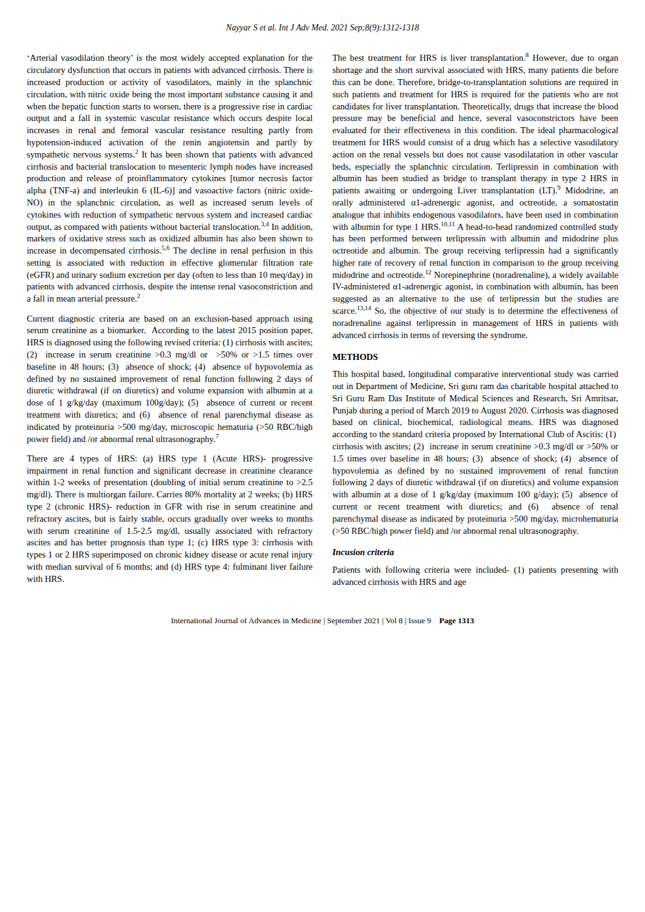Nayyar S et al. Int J Adv Med. 2021 Sep;8(9):1312-1318
‘Arterial vasodilation theory’ is the most widely accepted explanation for the circulatory dysfunction that occurs in patients with advanced cirrhosis. There is increased production or activity of vasodilators, mainly in the splanchnic circulation, with nitric oxide being the most important substance causing it and when the hepatic function starts to worsen, there is a progressive rise in cardiac output and a fall in systemic vascular resistance which occurs despite local increases in renal and femoral vascular resistance resulting partly from hypotension-induced activation of the renin angiotensin and partly by sympathetic nervous systems.2 It has been shown that patients with advanced cirrhosis and bacterial translocation to mesenteric lymph nodes have increased production and release of proinflammatory cytokines [tumor necrosis factor alpha (TNF-a) and interleukin 6 (IL-6)] and vasoactive factors (nitric oxide- NO) in the splanchnic circulation, as well as increased serum levels of cytokines with reduction of sympathetic nervous system and increased cardiac output, as compared with patients without bacterial translocation.3,4 In addition, markers of oxidative stress such as oxidized albumin has also been shown to increase in decompensated cirrhosis.5,6 The decline in renal perfusion in this setting is associated with reduction in effective glomerular filtration rate (eGFR) and urinary sodium excretion per day (often to less than 10 meq/day) in patients with advanced cirrhosis, despite the intense renal vasoconstriction and a fall in mean arterial pressure.2
Current diagnostic criteria are based on an exclusion-based approach using serum creatinine as a biomarker. According to the latest 2015 position paper, HRS is diagnosed using the following revised criteria: (1) cirrhosis with ascites; (2) increase in serum creatinine >0.3 mg/dl or >50% or >1.5 times over baseline in 48 hours; (3) absence of shock; (4) absence of hypovolemia as defined by no sustained improvement of renal function following 2 days of diuretic withdrawal (if on diuretics) and volume expansion with albumin at a dose of 1 g/kg/day (maximum 100g/day); (5) absence of current or recent treatment with diuretics; and (6) absence of renal parenchymal disease as indicated by proteinuria >500 mg/day, microscopic hematuria (>50 RBC/high power field) and /or abnormal renal ultrasonography.7
There are 4 types of HRS: (a) HRS type 1 (Acute HRS)- progressive impairment in renal function and significant decrease in creatinine clearance within 1-2 weeks of presentation (doubling of initial serum creatinine to >2.5 mg/dl). There is multiorgan failure. Carries 80% mortality at 2 weeks; (b) HRS type 2 (chronic HRS)- reduction in GFR with rise in serum creatinine and refractory ascites, but is fairly stable, occurs gradually over weeks to months with serum creatinine of 1.5-2.5 mg/dl, usually associated with refractory ascites and has better prognosis than type 1; (c) HRS type 3: cirrhosis with types 1 or 2 HRS superimposed on chronic kidney disease or acute renal injury with median survival of 6 months; and (d) HRS type 4: fulminant liver failure with HRS.
The best treatment for HRS is liver transplantation.8 However, due to organ shortage and the short survival associated with HRS, many patients die before this can be done. Therefore, bridge-to-transplantation solutions are required in such patients and treatment for HRS is required for the patients who are not candidates for liver transplantation. Theoretically, drugs that increase the blood pressure may be beneficial and hence, several vasoconstrictors have been evaluated for their effectiveness in this condition. The ideal pharmacological treatment for HRS would consist of a drug which has a selective vasodilatory action on the renal vessels but does not cause vasodilatation in other vascular beds, especially the splanchnic circulation. Terlipressin in combination with albumin has been studied as bridge to transplant therapy in type 2 HRS in patients awaiting or undergoing Liver transplantation (LT).9 Midodrine, an orally administered α1-adrenergic agonist, and octreotide, a somatostatin analogue that inhibits endogenous vasodilators, have been used in combination with albumin for type 1 HRS.10,11 A head-to-head randomized controlled study has been performed between terlipressin with albumin and midodrine plus octreotide and albumin. The group receiving terlipressin had a significantly higher rate of recovery of renal function in comparison to the group receiving midodrine and octreotide.12 Norepinephrine (noradrenaline), a widely available IV-administered α1-adrenergic agonist, in combination with albumin, has been suggested as an alternative to the use of terlipressin but the studies are scarce.13,14 So, the objective of our study is to determine the effectiveness of noradrenaline against terlipressin in management of HRS in patients with advanced cirrhosis in terms of reversing the syndrome.
Methods
This hospital based, longitudinal comparative interventional study was carried out in Department of Medicine, Sri guru ram das charitable hospital attached to Sri Guru Ram Das Institute of Medical Sciences and Research, Sri Amritsar, Punjab during a period of March 2019 to August 2020. Cirrhosis was diagnosed based on clinical, biochemical, radiological means. HRS was diagnosed according to the standard criteria proposed by International Club of Ascitis: (1) cirrhosis with ascites; (2) increase in serum creatinine >0.3 mg/dl or >50% or 1.5 times over baseline in 48 hours; (3) absence of shock; (4) absence of hypovolemia as defined by no sustained improvement of renal function following 2 days of diuretic withdrawal (if on diuretics) and volume expansion with albumin at a dose of 1 g/kg/day (maximum 100 g/day); (5) absence of current or recent treatment with diuretics; and (6) absence of renal parenchymal disease as indicated by proteinuria >500 mg/day, microhematuria (>50 RBC/high power field) and /or abnormal renal ultrasonography.
Incusion criteria
Patients with following criteria were included- (1) patients presenting with advanced cirrhosis with HRS and age
International Journal of Advances in Medicine | September 2021 | Vol 8 | Issue 9 Page 1313